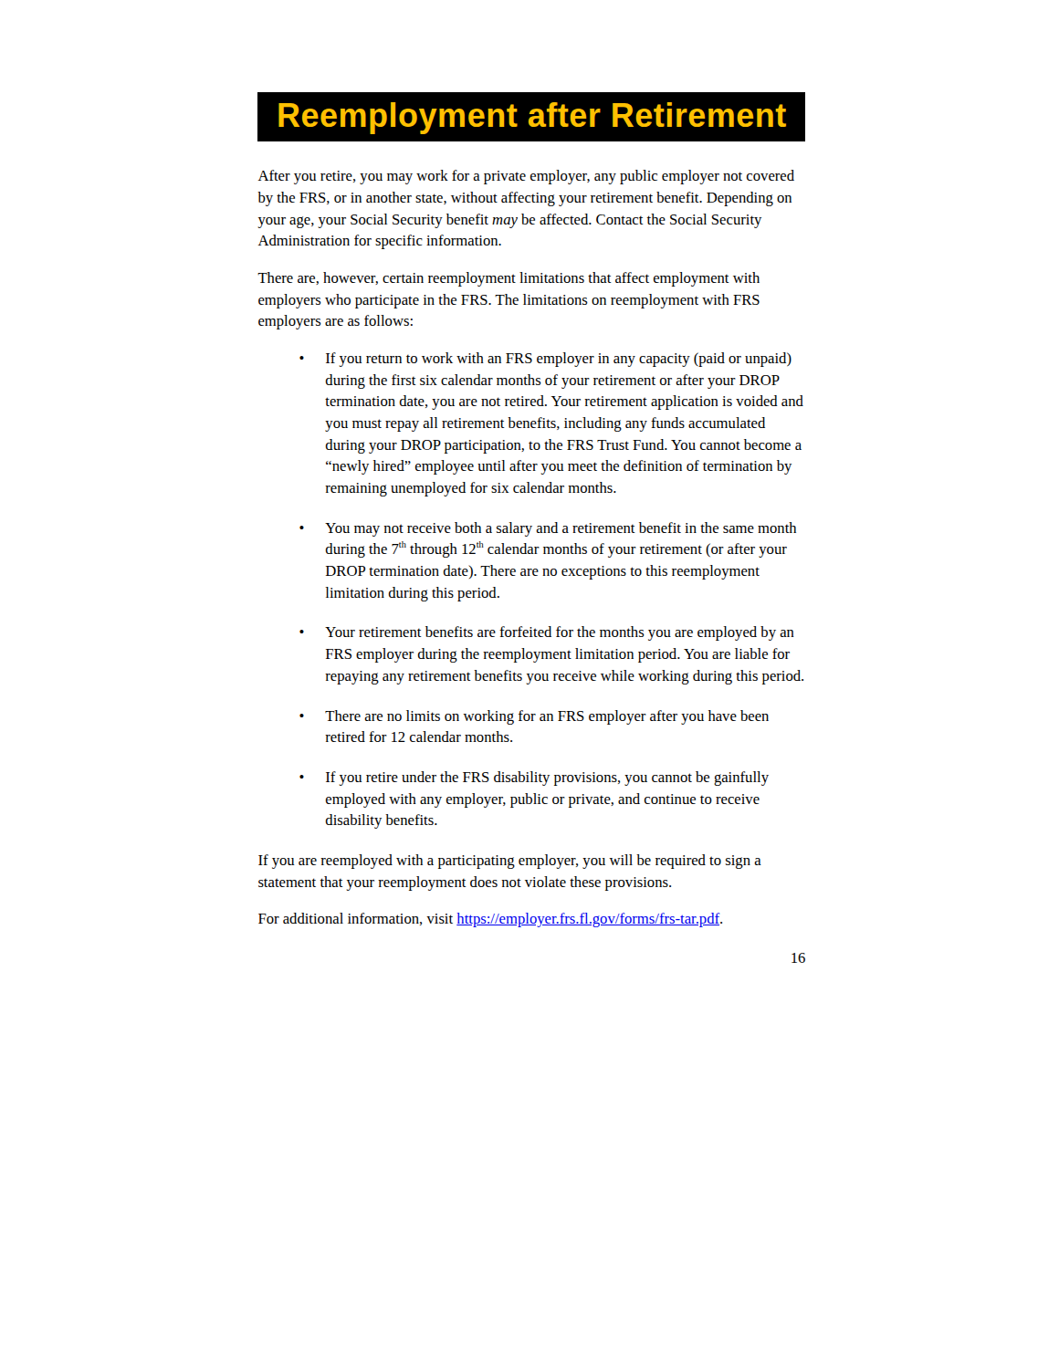Reemployment after Retirement
After you retire, you may work for a private employer, any public employer not covered by the FRS, or in another state, without affecting your retirement benefit. Depending on your age, your Social Security benefit may be affected. Contact the Social Security Administration for specific information.
There are, however, certain reemployment limitations that affect employment with employers who participate in the FRS. The limitations on reemployment with FRS employers are as follows:
If you return to work with an FRS employer in any capacity (paid or unpaid) during the first six calendar months of your retirement or after your DROP termination date, you are not retired. Your retirement application is voided and you must repay all retirement benefits, including any funds accumulated during your DROP participation, to the FRS Trust Fund. You cannot become a “newly hired” employee until after you meet the definition of termination by remaining unemployed for six calendar months.
You may not receive both a salary and a retirement benefit in the same month during the 7th through 12th calendar months of your retirement (or after your DROP termination date). There are no exceptions to this reemployment limitation during this period.
Your retirement benefits are forfeited for the months you are employed by an FRS employer during the reemployment limitation period. You are liable for repaying any retirement benefits you receive while working during this period.
There are no limits on working for an FRS employer after you have been retired for 12 calendar months.
If you retire under the FRS disability provisions, you cannot be gainfully employed with any employer, public or private, and continue to receive disability benefits.
If you are reemployed with a participating employer, you will be required to sign a statement that your reemployment does not violate these provisions.
For additional information, visit https://employer.frs.fl.gov/forms/frs-tar.pdf.
16